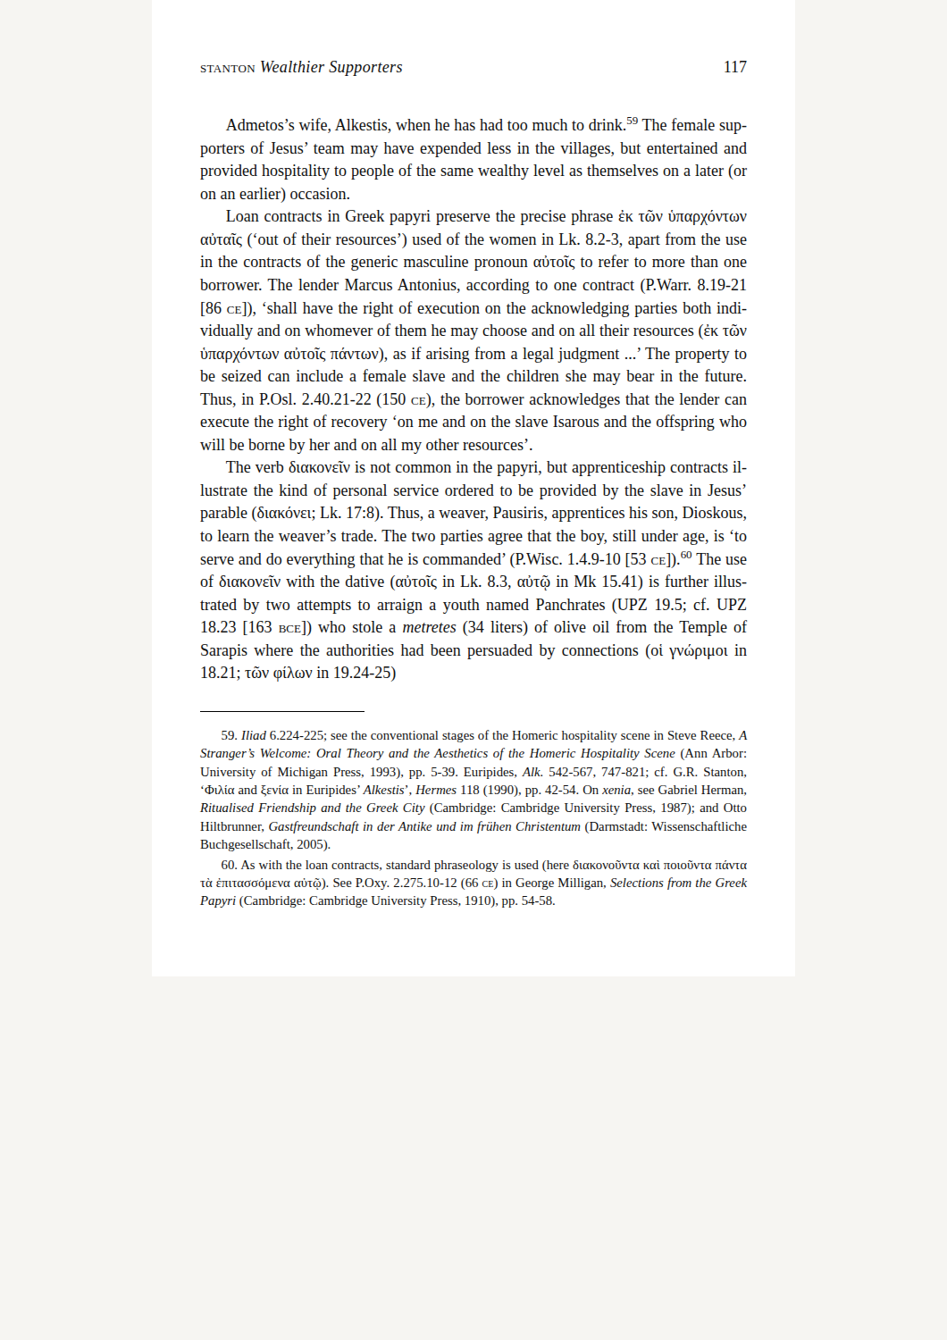Stanton Wealthier Supporters 117
Admetos’s wife, Alkestis, when he has had too much to drink.59 The female supporters of Jesus’ team may have expended less in the villages, but entertained and provided hospitality to people of the same wealthy level as themselves on a later (or on an earlier) occasion.
Loan contracts in Greek papyri preserve the precise phrase ἐκ τῶν ὑπαρχόντων αὐταῖς (‘out of their resources’) used of the women in Lk. 8.2-3, apart from the use in the contracts of the generic masculine pronoun αὐτοῖς to refer to more than one borrower. The lender Marcus Antonius, according to one contract (P.Warr. 8.19-21 [86 ce]), ‘shall have the right of execution on the acknowledging parties both individually and on whomever of them he may choose and on all their resources (ἐκ τῶν ὑπαρχόντων αὐτοῖς πάντων), as if arising from a legal judgment ...’ The property to be seized can include a female slave and the children she may bear in the future. Thus, in P.Osl. 2.40.21-22 (150 ce), the borrower acknowledges that the lender can execute the right of recovery ‘on me and on the slave Isarous and the offspring who will be borne by her and on all my other resources’.
The verb διακονεῖν is not common in the papyri, but apprenticeship contracts illustrate the kind of personal service ordered to be provided by the slave in Jesus’ parable (διακόνει; Lk. 17:8). Thus, a weaver, Pausiris, apprentices his son, Dioskous, to learn the weaver’s trade. The two parties agree that the boy, still under age, is ‘to serve and do everything that he is commanded’ (P.Wisc. 1.4.9-10 [53 ce]).60 The use of διακονεῖν with the dative (αὐτοῖς in Lk. 8.3, αὐτῷ in Mk 15.41) is further illustrated by two attempts to arraign a youth named Panchrates (UPZ 19.5; cf. UPZ 18.23 [163 bce]) who stole a metretes (34 liters) of olive oil from the Temple of Sarapis where the authorities had been persuaded by connections (οἱ γνώριμοι in 18.21; τῶν φίλων in 19.24-25)
59. Iliad 6.224-225; see the conventional stages of the Homeric hospitality scene in Steve Reece, A Stranger’s Welcome: Oral Theory and the Aesthetics of the Homeric Hospitality Scene (Ann Arbor: University of Michigan Press, 1993), pp. 5-39. Euripides, Alk. 542-567, 747-821; cf. G.R. Stanton, ‘Φιλία and ξενία in Euripides’ Alkestis’, Hermes 118 (1990), pp. 42-54. On xenia, see Gabriel Herman, Ritualised Friendship and the Greek City (Cambridge: Cambridge University Press, 1987); and Otto Hiltbrunner, Gastfreundschaft in der Antike und im frühen Christentum (Darmstadt: Wissenschaftliche Buchgesellschaft, 2005).
60. As with the loan contracts, standard phraseology is used (here διακονοῦντα καὶ ποιοῦντα πάντα τὰ ἐπιτασσόμενα αὐτῷ). See P.Oxy. 2.275.10-12 (66 ce) in George Milligan, Selections from the Greek Papyri (Cambridge: Cambridge University Press, 1910), pp. 54-58.